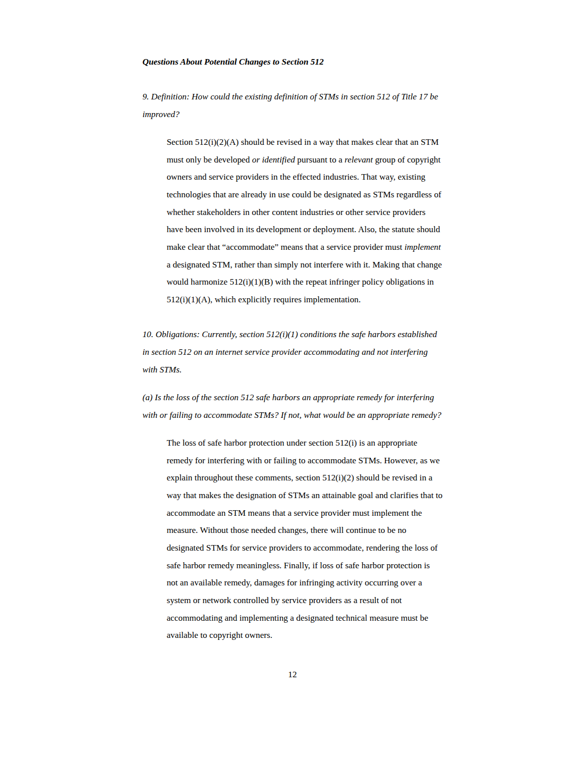Questions About Potential Changes to Section 512
9. Definition: How could the existing definition of STMs in section 512 of Title 17 be improved?
Section 512(i)(2)(A) should be revised in a way that makes clear that an STM must only be developed or identified pursuant to a relevant group of copyright owners and service providers in the effected industries. That way, existing technologies that are already in use could be designated as STMs regardless of whether stakeholders in other content industries or other service providers have been involved in its development or deployment. Also, the statute should make clear that “accommodate” means that a service provider must implement a designated STM, rather than simply not interfere with it. Making that change would harmonize 512(i)(1)(B) with the repeat infringer policy obligations in 512(i)(1)(A), which explicitly requires implementation.
10. Obligations: Currently, section 512(i)(1) conditions the safe harbors established in section 512 on an internet service provider accommodating and not interfering with STMs.
(a) Is the loss of the section 512 safe harbors an appropriate remedy for interfering with or failing to accommodate STMs? If not, what would be an appropriate remedy?
The loss of safe harbor protection under section 512(i) is an appropriate remedy for interfering with or failing to accommodate STMs. However, as we explain throughout these comments, section 512(i)(2) should be revised in a way that makes the designation of STMs an attainable goal and clarifies that to accommodate an STM means that a service provider must implement the measure. Without those needed changes, there will continue to be no designated STMs for service providers to accommodate, rendering the loss of safe harbor remedy meaningless. Finally, if loss of safe harbor protection is not an available remedy, damages for infringing activity occurring over a system or network controlled by service providers as a result of not accommodating and implementing a designated technical measure must be available to copyright owners.
12